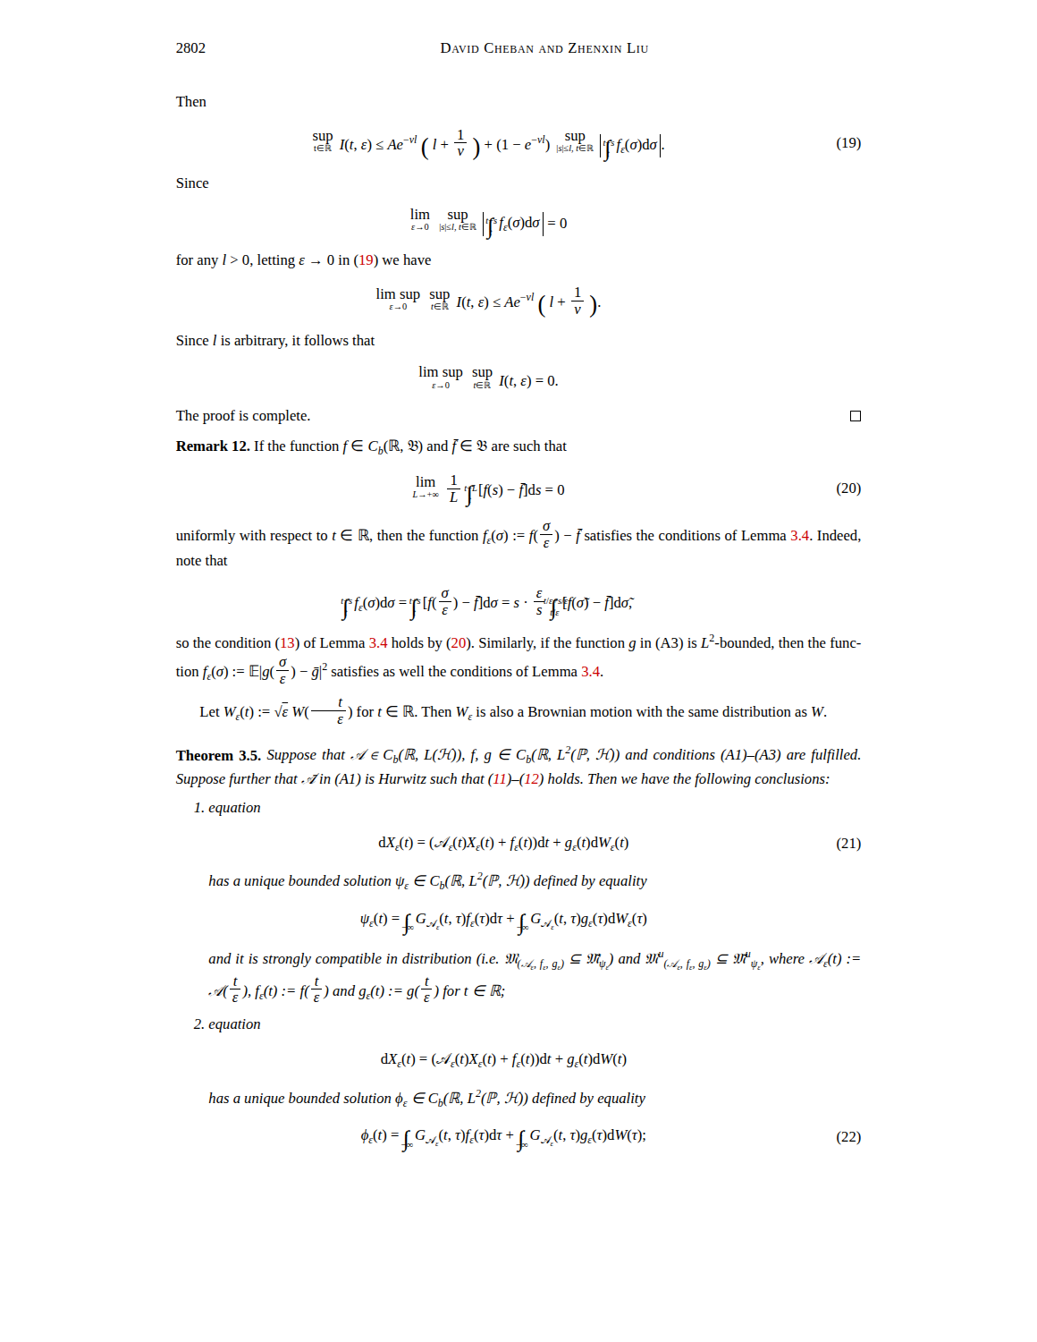2802 David Cheban and Zhenxin Liu
Then
sup t∈ℝ I(t, ε) ≤ Ae−νl ( l + 1 ν ) + (1 − e−νl) sup|s|≤l, t∈ℝ ∫t+s t fε(σ)dσ . (19)
Since
lim ε→0 sup|s|≤l, t∈ℝ ∫t+s t fε(σ)dσ = 0
for any l > 0, letting ε → 0 in (19) we have
lim sup ε→0 sup t∈ℝ I(t, ε) ≤ Ae−νl ( l + 1 ν ).
Since l is arbitrary, it follows that
lim sup ε→0 sup t∈ℝ I(t, ε) = 0.
The proof is complete.
Remark 12. If the function f ∈ Cb(ℝ, 𝔅) and f̄ ∈ 𝔅 are such that
lim L→+∞ 1 L ∫t+L t [f(s) − f̄]ds = 0 (20)
uniformly with respect to t ∈ ℝ, then the function fε(σ) := f(σε) − f̄ satisfies the conditions of Lemma 3.4. Indeed, note that
∫t+s t fε(σ)dσ = ∫t+s t [f(σε) − f̄]dσ = s · εs ∫t/ε+s/ε t/ε [f(σ̃) − f̄]dσ̃,
so the condition (13) of Lemma 3.4 holds by (20). Similarly, if the function g in (A3) is L2-bounded, then the function fε(σ) := 𝔼|g(σε) − ḡ|2 satisfies as well the conditions of Lemma 3.4.
Let Wε(t) := √ε W(tε) for t ∈ ℝ. Then Wε is also a Brownian motion with the same distribution as W.
Theorem 3.5. Suppose that 𝒜 ∈ Cb(ℝ, L(ℋ)), f, g ∈ Cb(ℝ, L2(ℙ, ℋ)) and conditions (A1)–(A3) are fulfilled. Suppose further that 𝒜̄ in (A1) is Hurwitz such that (11)–(12) holds. Then we have the following conclusions:
equation
dXε(t) = (𝒜ε(t)Xε(t) + fε(t))dt + gε(t)dWε(t) (21)
has a unique bounded solution ψε ∈ Cb(ℝ, L2(ℙ, ℋ)) defined by equality
ψε(t) = ∫t−∞ G𝒜ε(t, τ)fε(τ)dτ + ∫t−∞ G𝒜ε(t, τ)gε(τ)dWε(τ)
and it is strongly compatible in distribution (i.e. 𝔐(𝒜ε, fε, gε) ⊆ 𝔐̃ψε) and 𝔐u(𝒜ε, fε, gε) ⊆ 𝔐̃uψε, where 𝒜ε(t) := 𝒜(tε), fε(t) := f(tε) and gε(t) := g(tε) for t ∈ ℝ;
equation
dXε(t) = (𝒜ε(t)Xε(t) + fε(t))dt + gε(t)dW(t)
has a unique bounded solution ϕε ∈ Cb(ℝ, L2(ℙ, ℋ)) defined by equality
ϕε(t) = ∫t−∞ G𝒜ε(t, τ)fε(τ)dτ + ∫t−∞ G𝒜ε(t, τ)gε(τ)dW(τ); (22)